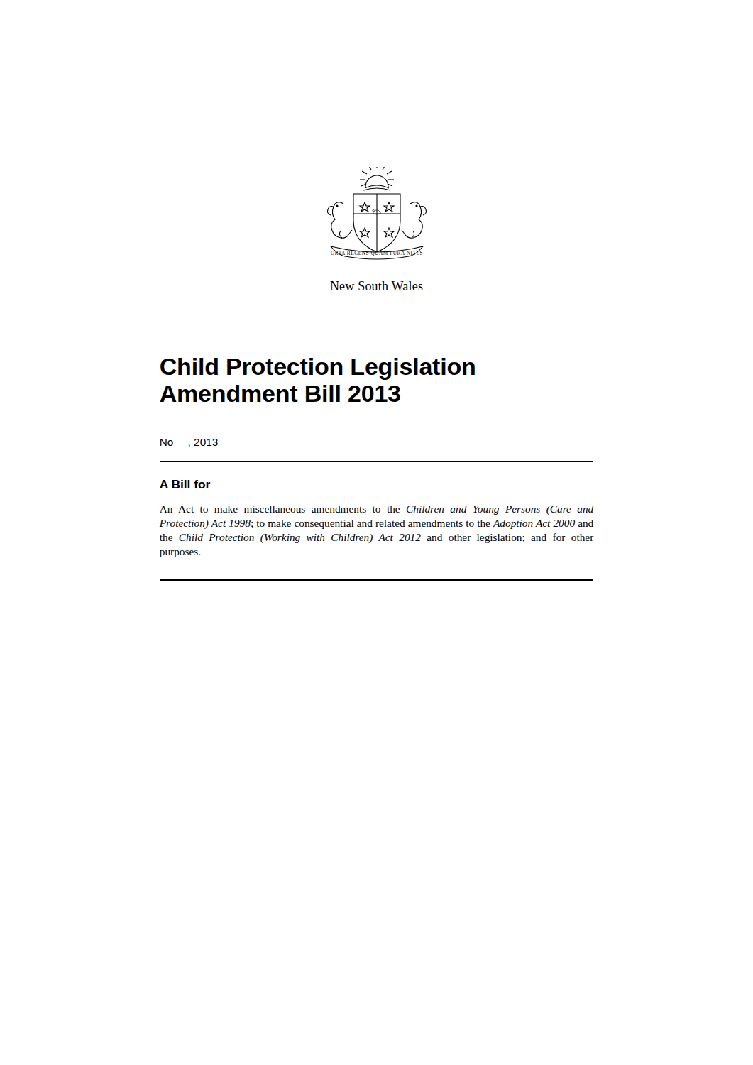ORTA RECENS QUAM PURA NITES
New South Wales
Child Protection Legislation Amendment Bill 2013
No, 2013
A Bill for
An Act to make miscellaneous amendments to the Children and Young Persons (Care and Protection) Act 1998; to make consequential and related amendments to the Adoption Act 2000 and the Child Protection (Working with Children) Act 2012 and other legislation; and for other purposes.